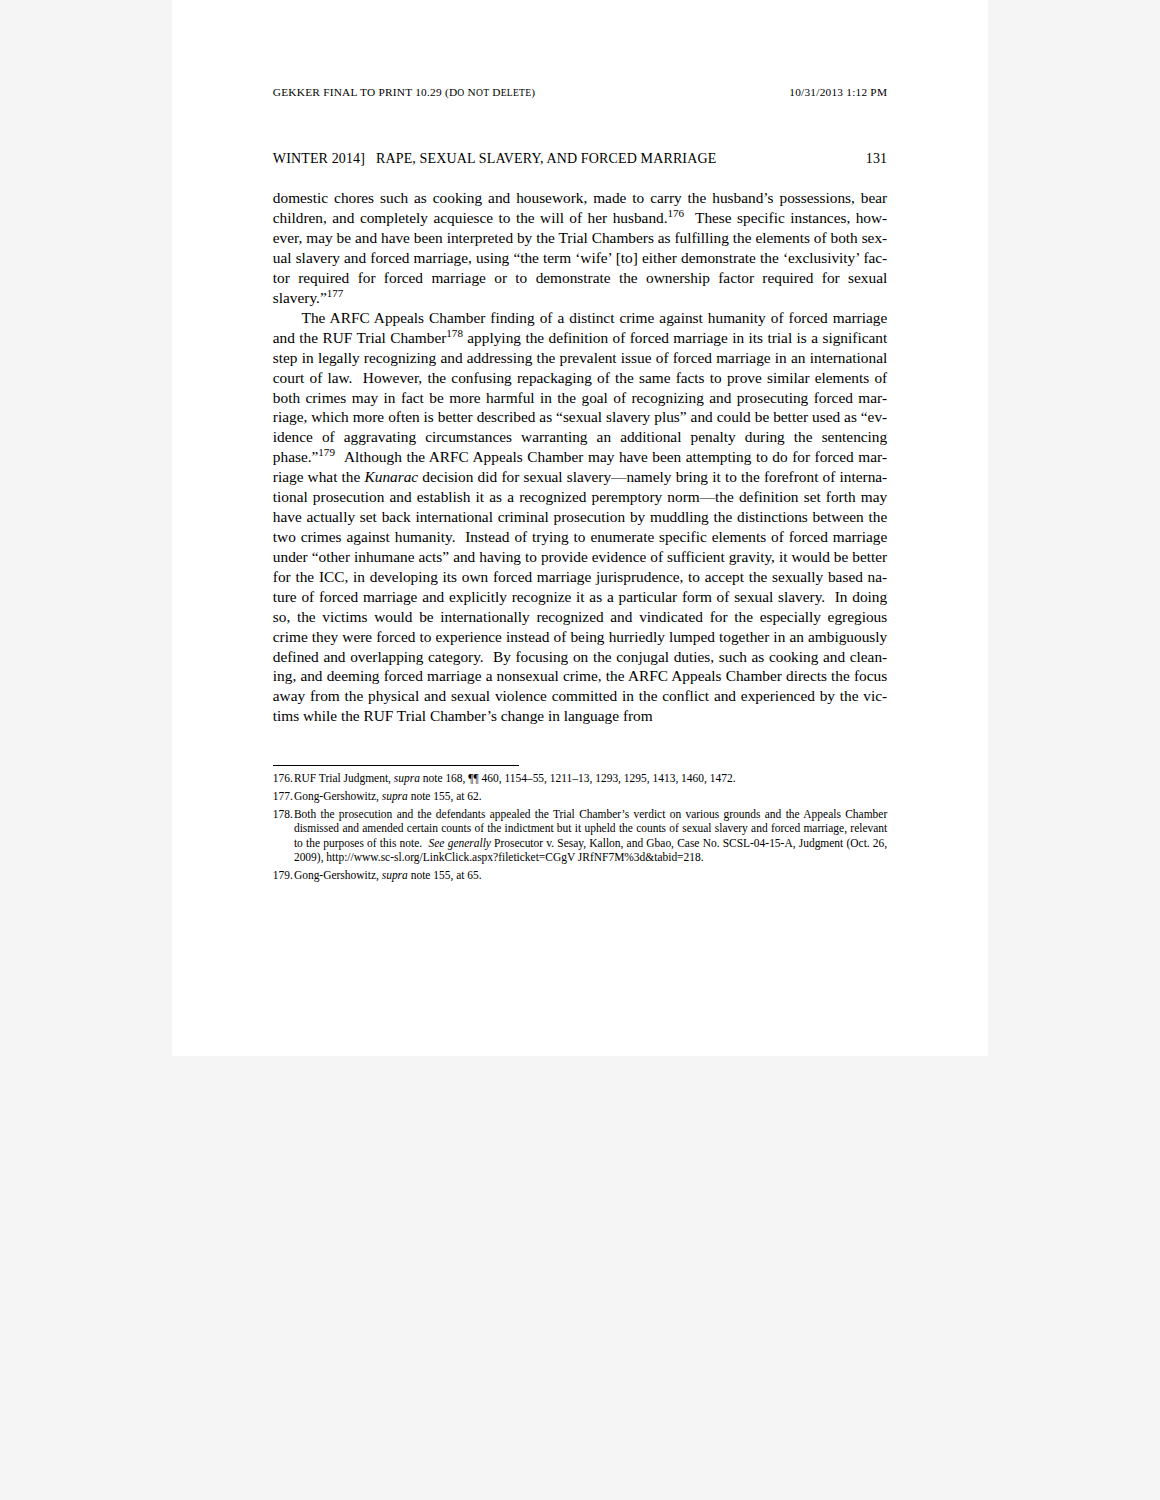GEKKER FINAL TO PRINT 10.29 (DO NOT DELETE) 10/31/2013 1:12 PM
Winter 2014] Rape, Sexual Slavery, and Forced Marriage 131
domestic chores such as cooking and housework, made to carry the husband’s possessions, bear children, and completely acquiesce to the will of her husband.176 These specific instances, however, may be and have been interpreted by the Trial Chambers as fulfilling the elements of both sexual slavery and forced marriage, using “the term ‘wife’ [to] either demonstrate the ‘exclusivity’ factor required for forced marriage or to demonstrate the ownership factor required for sexual slavery.”177
The ARFC Appeals Chamber finding of a distinct crime against humanity of forced marriage and the RUF Trial Chamber178 applying the definition of forced marriage in its trial is a significant step in legally recognizing and addressing the prevalent issue of forced marriage in an international court of law. However, the confusing repackaging of the same facts to prove similar elements of both crimes may in fact be more harmful in the goal of recognizing and prosecuting forced marriage, which more often is better described as “sexual slavery plus” and could be better used as “evidence of aggravating circumstances warranting an additional penalty during the sentencing phase.”179 Although the ARFC Appeals Chamber may have been attempting to do for forced marriage what the Kunarac decision did for sexual slavery—namely bring it to the forefront of international prosecution and establish it as a recognized peremptory norm—the definition set forth may have actually set back international criminal prosecution by muddling the distinctions between the two crimes against humanity. Instead of trying to enumerate specific elements of forced marriage under “other inhumane acts” and having to provide evidence of sufficient gravity, it would be better for the ICC, in developing its own forced marriage jurisprudence, to accept the sexually based nature of forced marriage and explicitly recognize it as a particular form of sexual slavery. In doing so, the victims would be internationally recognized and vindicated for the especially egregious crime they were forced to experience instead of being hurriedly lumped together in an ambiguously defined and overlapping category. By focusing on the conjugal duties, such as cooking and cleaning, and deeming forced marriage a nonsexual crime, the ARFC Appeals Chamber directs the focus away from the physical and sexual violence committed in the conflict and experienced by the victims while the RUF Trial Chamber’s change in language from
176. RUF Trial Judgment, supra note 168, ¶¶ 460, 1154–55, 1211–13, 1293, 1295, 1413, 1460, 1472.
177. Gong-Gershowitz, supra note 155, at 62.
178. Both the prosecution and the defendants appealed the Trial Chamber’s verdict on various grounds and the Appeals Chamber dismissed and amended certain counts of the indictment but it upheld the counts of sexual slavery and forced marriage, relevant to the purposes of this note. See generally Prosecutor v. Sesay, Kallon, and Gbao, Case No. SCSL-04-15-A, Judgment (Oct. 26, 2009), http://www.sc-sl.org/LinkClick.aspx?fileticket=CGgV JRfNF7M%3d&tabid=218.
179. Gong-Gershowitz, supra note 155, at 65.